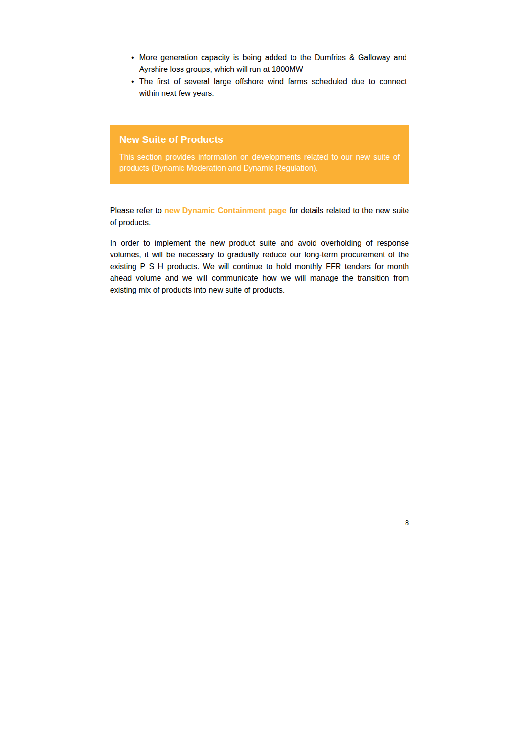More generation capacity is being added to the Dumfries & Galloway and Ayrshire loss groups, which will run at 1800MW
The first of several large offshore wind farms scheduled due to connect within next few years.
New Suite of Products
This section provides information on developments related to our new suite of products (Dynamic Moderation and Dynamic Regulation).
Please refer to new Dynamic Containment page for details related to the new suite of products.
In order to implement the new product suite and avoid overholding of response volumes, it will be necessary to gradually reduce our long-term procurement of the existing P S H products. We will continue to hold monthly FFR tenders for month ahead volume and we will communicate how we will manage the transition from existing mix of products into new suite of products.
8